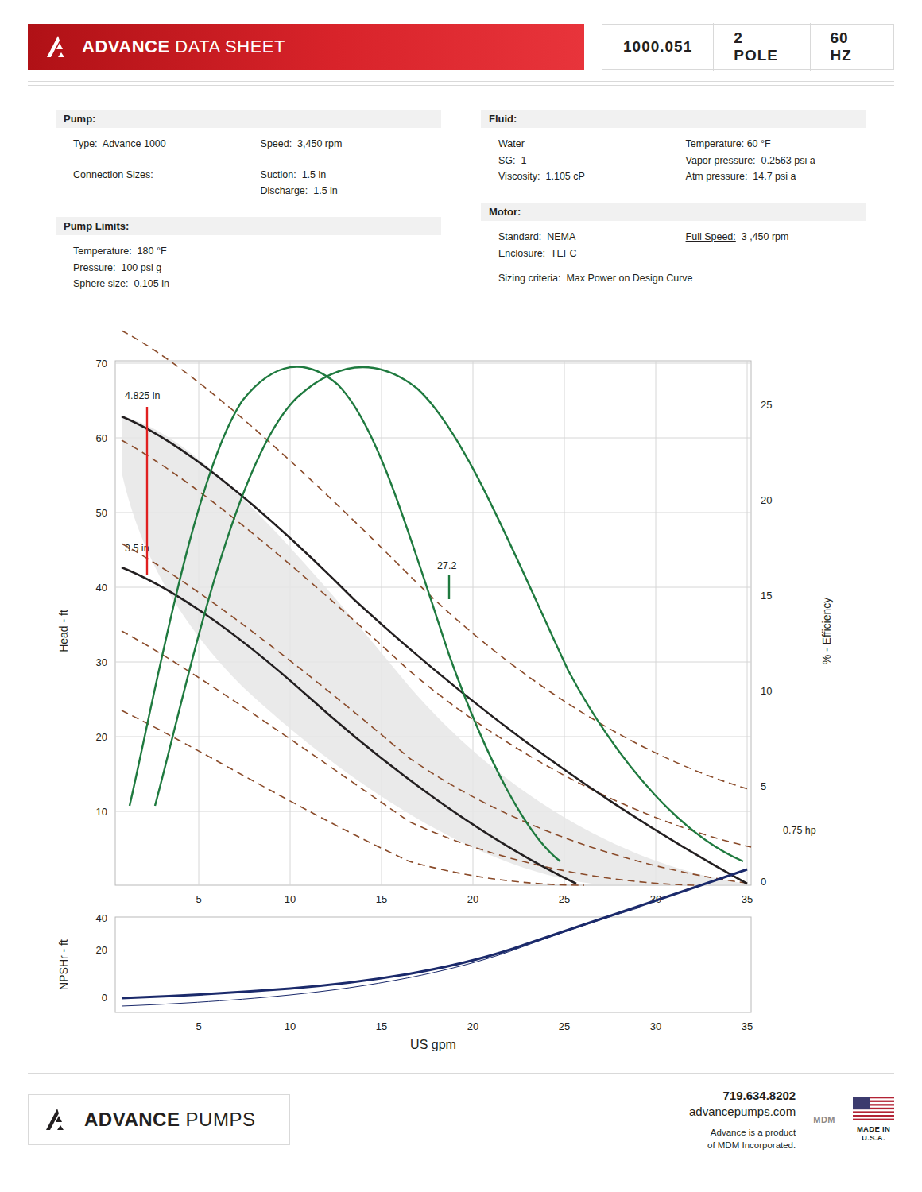ADVANCE DATA SHEET
1000.051
2 POLE
60 HZ
Pump:
Type: Advance 1000
Speed: 3,450 rpm
Connection Sizes:
Suction: 1.5 in
Discharge: 1.5 in
Pump Limits:
Temperature: 180 °F
Pressure: 100 psi g
Sphere size: 0.105 in
Fluid:
Water
SG: 1
Viscosity: 1.105 cP
Temperature: 60 °F
Vapor pressure: 0.2563 psi a
Atm pressure: 14.7 psi a
Motor:
Standard: NEMA
Enclosure: TEFC
Full Speed: 3 ,450 rpm
Sizing criteria: Max Power on Design Curve
0.75 hp 4.825 in 3.5 in 27.2 10 20 30 40 50 60 70 Head - ft 0 5 10 15 20 25 % - Efficiency 5 10 15 20 25 30 35 40 20 0 NPSHr - ft 5 10 15 20 25 30 35 US gpm
ADVANCE PUMPS
719.634.8202
advancepumps.com
Advance is a product
of MDM Incorporated.
MDM
MADE IN
U.S.A.